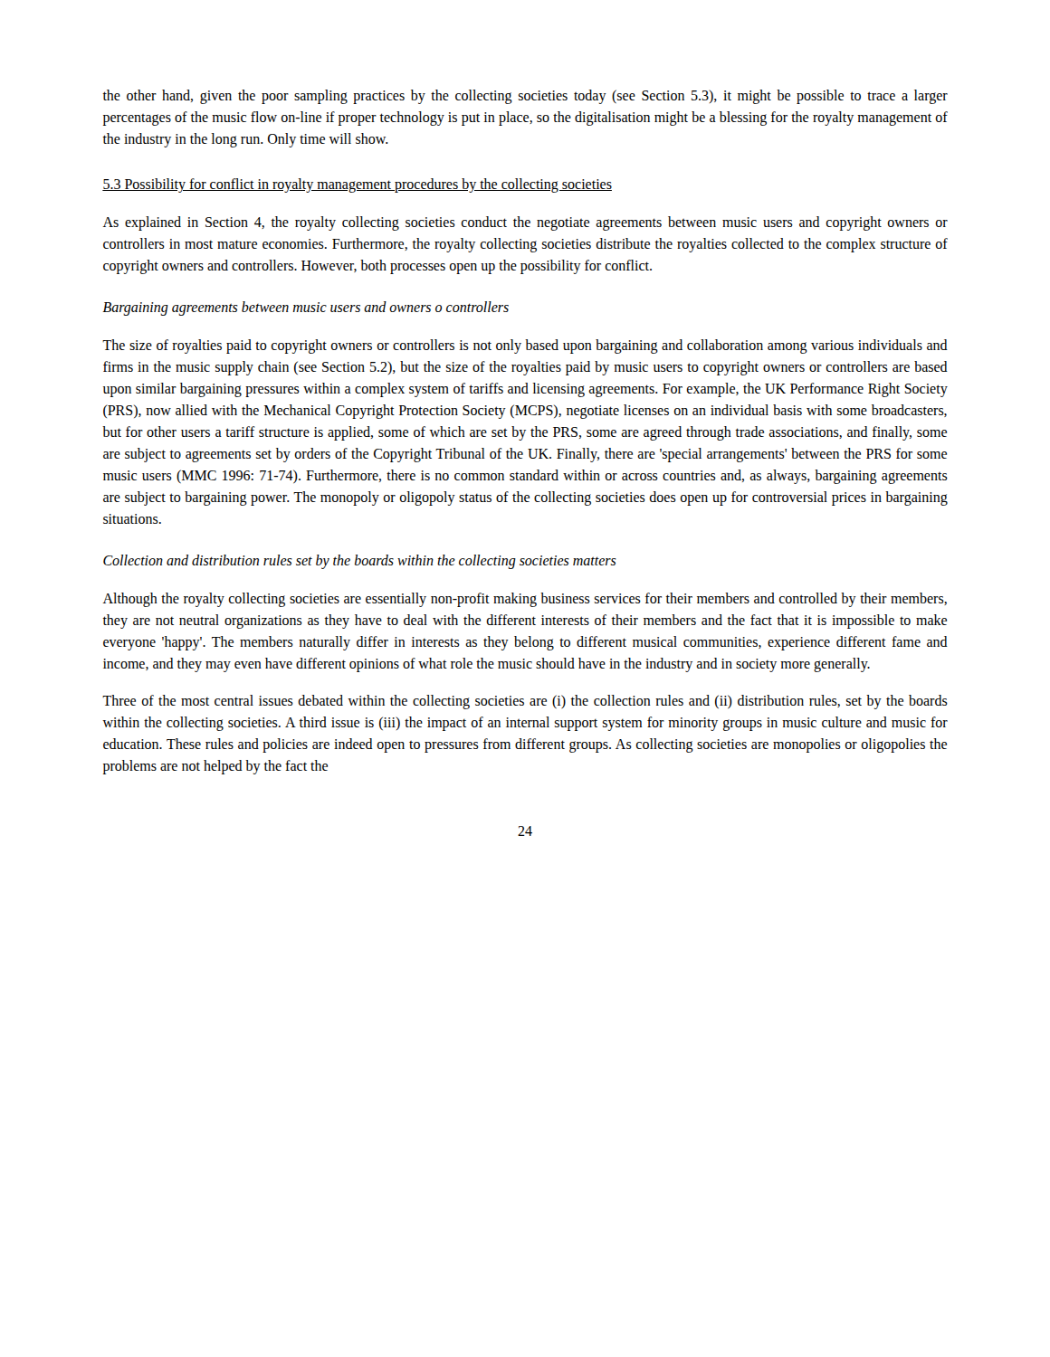the other hand, given the poor sampling practices by the collecting societies today (see Section 5.3), it might be possible to trace a larger percentages of the music flow on-line if proper technology is put in place, so the digitalisation might be a blessing for the royalty management of the industry in the long run. Only time will show.
5.3 Possibility for conflict in royalty management procedures by the collecting societies
As explained in Section 4, the royalty collecting societies conduct the negotiate agreements between music users and copyright owners or controllers in most mature economies. Furthermore, the royalty collecting societies distribute the royalties collected to the complex structure of copyright owners and controllers. However, both processes open up the possibility for conflict.
Bargaining agreements between music users and owners o controllers
The size of royalties paid to copyright owners or controllers is not only based upon bargaining and collaboration among various individuals and firms in the music supply chain (see Section 5.2), but the size of the royalties paid by music users to copyright owners or controllers are based upon similar bargaining pressures within a complex system of tariffs and licensing agreements. For example, the UK Performance Right Society (PRS), now allied with the Mechanical Copyright Protection Society (MCPS), negotiate licenses on an individual basis with some broadcasters, but for other users a tariff structure is applied, some of which are set by the PRS, some are agreed through trade associations, and finally, some are subject to agreements set by orders of the Copyright Tribunal of the UK. Finally, there are 'special arrangements' between the PRS for some music users (MMC 1996: 71-74). Furthermore, there is no common standard within or across countries and, as always, bargaining agreements are subject to bargaining power. The monopoly or oligopoly status of the collecting societies does open up for controversial prices in bargaining situations.
Collection and distribution rules set by the boards within the collecting societies matters
Although the royalty collecting societies are essentially non-profit making business services for their members and controlled by their members, they are not neutral organizations as they have to deal with the different interests of their members and the fact that it is impossible to make everyone 'happy'. The members naturally differ in interests as they belong to different musical communities, experience different fame and income, and they may even have different opinions of what role the music should have in the industry and in society more generally.
Three of the most central issues debated within the collecting societies are (i) the collection rules and (ii) distribution rules, set by the boards within the collecting societies. A third issue is (iii) the impact of an internal support system for minority groups in music culture and music for education. These rules and policies are indeed open to pressures from different groups. As collecting societies are monopolies or oligopolies the problems are not helped by the fact the
24